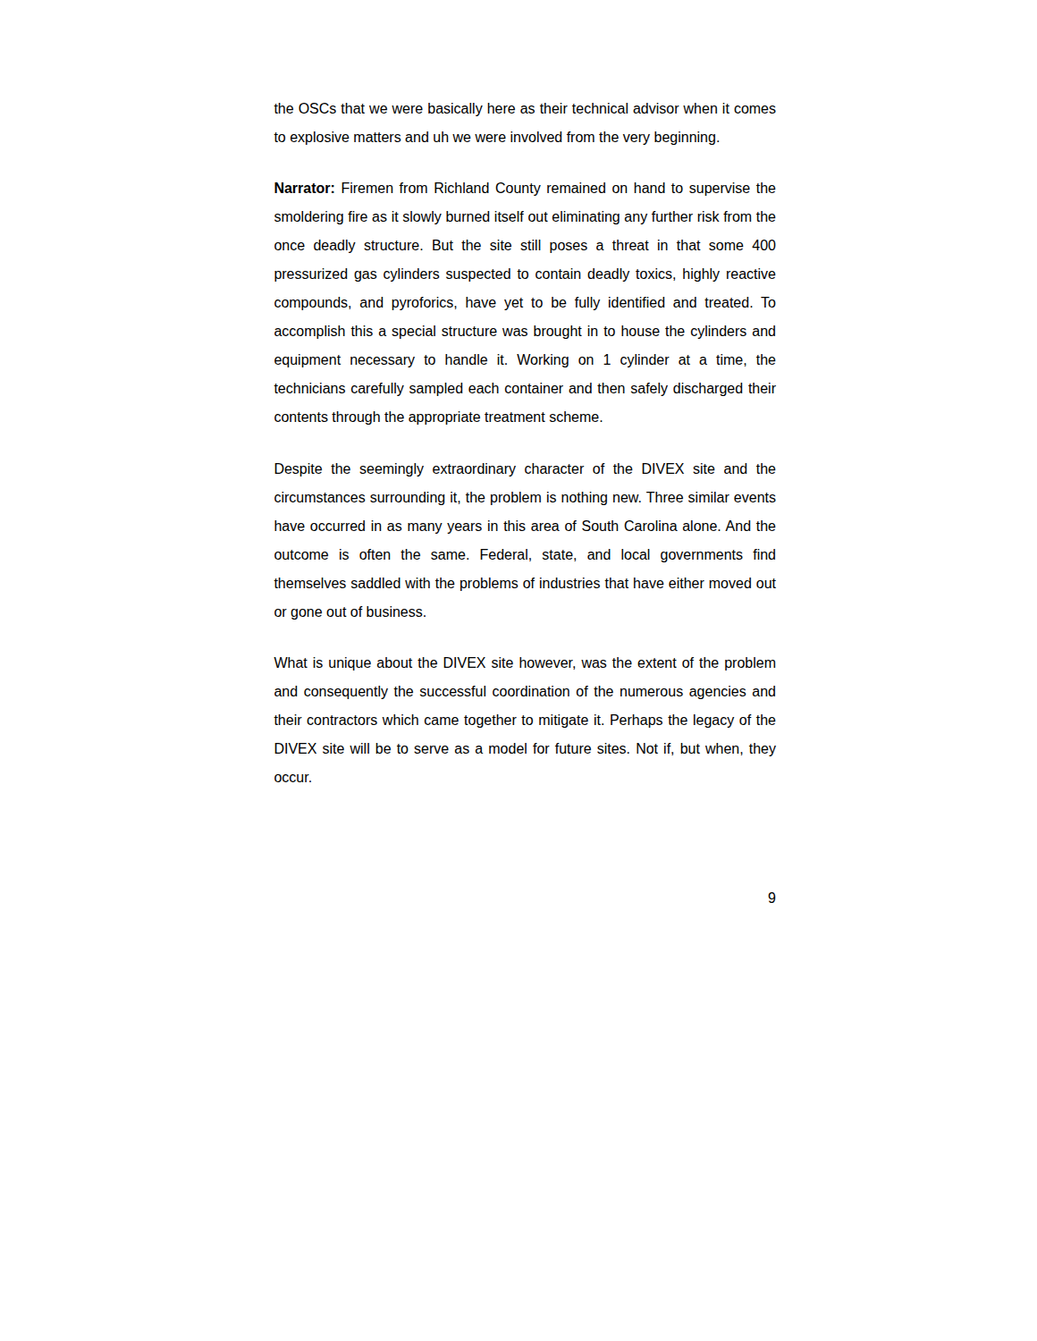the OSCs that we were basically here as their technical advisor when it comes to explosive matters and uh we were involved from the very beginning.
Narrator: Firemen from Richland County remained on hand to supervise the smoldering fire as it slowly burned itself out eliminating any further risk from the once deadly structure. But the site still poses a threat in that some 400 pressurized gas cylinders suspected to contain deadly toxics, highly reactive compounds, and pyroforics, have yet to be fully identified and treated. To accomplish this a special structure was brought in to house the cylinders and equipment necessary to handle it. Working on 1 cylinder at a time, the technicians carefully sampled each container and then safely discharged their contents through the appropriate treatment scheme.
Despite the seemingly extraordinary character of the DIVEX site and the circumstances surrounding it, the problem is nothing new. Three similar events have occurred in as many years in this area of South Carolina alone. And the outcome is often the same. Federal, state, and local governments find themselves saddled with the problems of industries that have either moved out or gone out of business.
What is unique about the DIVEX site however, was the extent of the problem and consequently the successful coordination of the numerous agencies and their contractors which came together to mitigate it. Perhaps the legacy of the DIVEX site will be to serve as a model for future sites. Not if, but when, they occur.
9